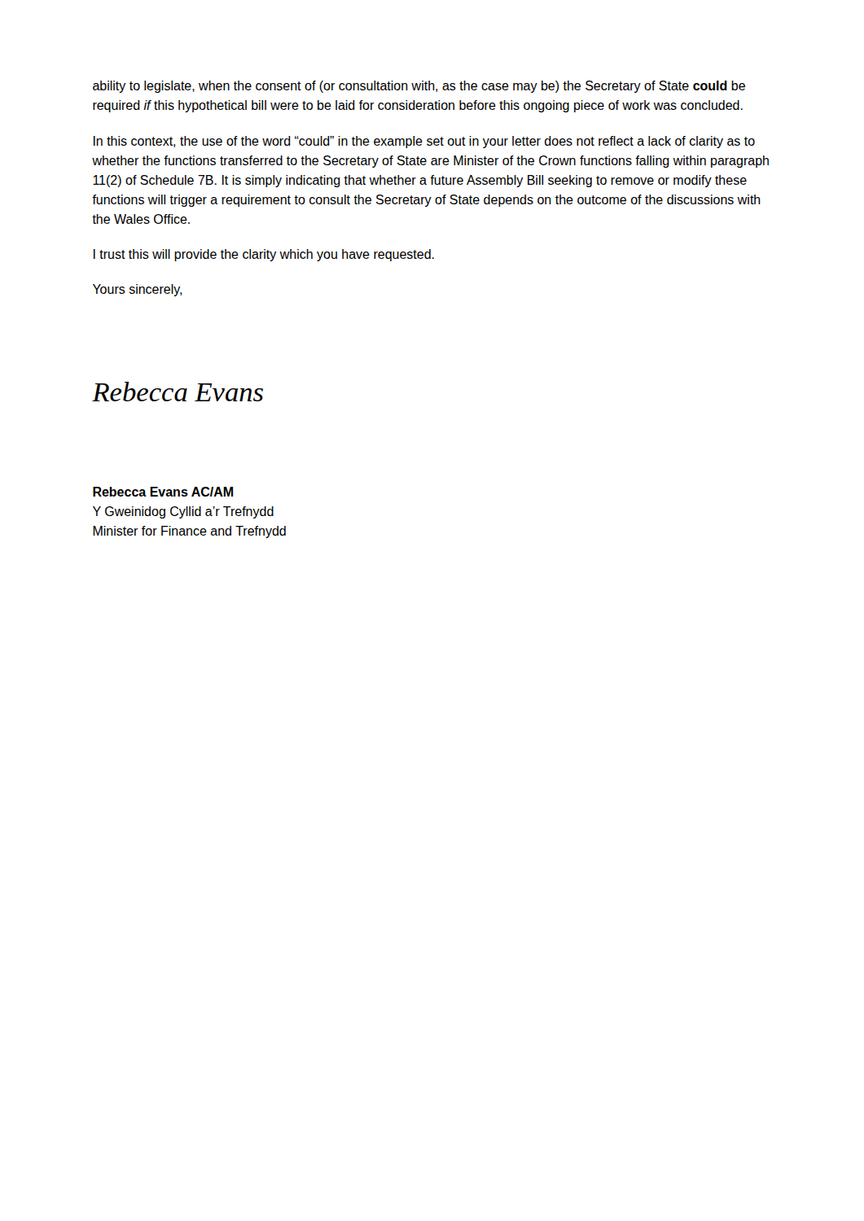ability to legislate, when the consent of (or consultation with, as the case may be) the Secretary of State could be required if this hypothetical bill were to be laid for consideration before this ongoing piece of work was concluded.
In this context, the use of the word “could” in the example set out in your letter does not reflect a lack of clarity as to whether the functions transferred to the Secretary of State are Minister of the Crown functions falling within paragraph 11(2) of Schedule 7B. It is simply indicating that whether a future Assembly Bill seeking to remove or modify these functions will trigger a requirement to consult the Secretary of State depends on the outcome of the discussions with the Wales Office.
I trust this will provide the clarity which you have requested.
Yours sincerely,
Rebecca Evans
Rebecca Evans AC/AM
Y Gweinidog Cyllid a’r Trefnydd
Minister for Finance and Trefnydd